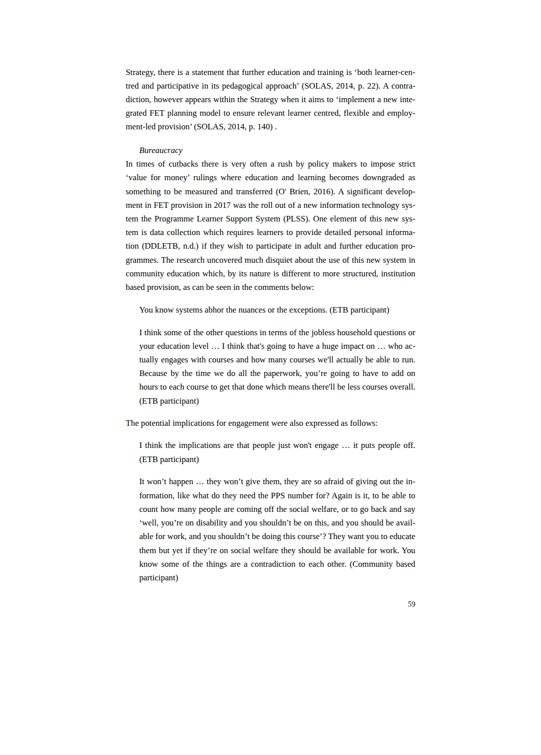Strategy, there is a statement that further education and training is ‘both learner-centred and participative in its pedagogical approach’ (SOLAS, 2014, p. 22). A contradiction, however appears within the Strategy when it aims to ‘implement a new integrated FET planning model to ensure relevant learner centred, flexible and employment-led provision’ (SOLAS, 2014, p. 140) .
Bureaucracy
In times of cutbacks there is very often a rush by policy makers to impose strict ‘value for money’ rulings where education and learning becomes downgraded as something to be measured and transferred (O' Brien, 2016). A significant development in FET provision in 2017 was the roll out of a new information technology system the Programme Learner Support System (PLSS). One element of this new system is data collection which requires learners to provide detailed personal information (DDLETB, n.d.) if they wish to participate in adult and further education programmes. The research uncovered much disquiet about the use of this new system in community education which, by its nature is different to more structured, institution based provision, as can be seen in the comments below:
You know systems abhor the nuances or the exceptions. (ETB participant)
I think some of the other questions in terms of the jobless household questions or your education level … I think that's going to have a huge impact on … who actually engages with courses and how many courses we'll actually be able to run. Because by the time we do all the paperwork, you’re going to have to add on hours to each course to get that done which means there'll be less courses overall. (ETB participant)
The potential implications for engagement were also expressed as follows:
I think the implications are that people just won't engage … it puts people off. (ETB participant)
It won’t happen … they won’t give them, they are so afraid of giving out the information, like what do they need the PPS number for? Again is it, to be able to count how many people are coming off the social welfare, or to go back and say ‘well, you’re on disability and you shouldn’t be on this, and you should be available for work, and you shouldn’t be doing this course’? They want you to educate them but yet if they’re on social welfare they should be available for work. You know some of the things are a contradiction to each other. (Community based participant)
59